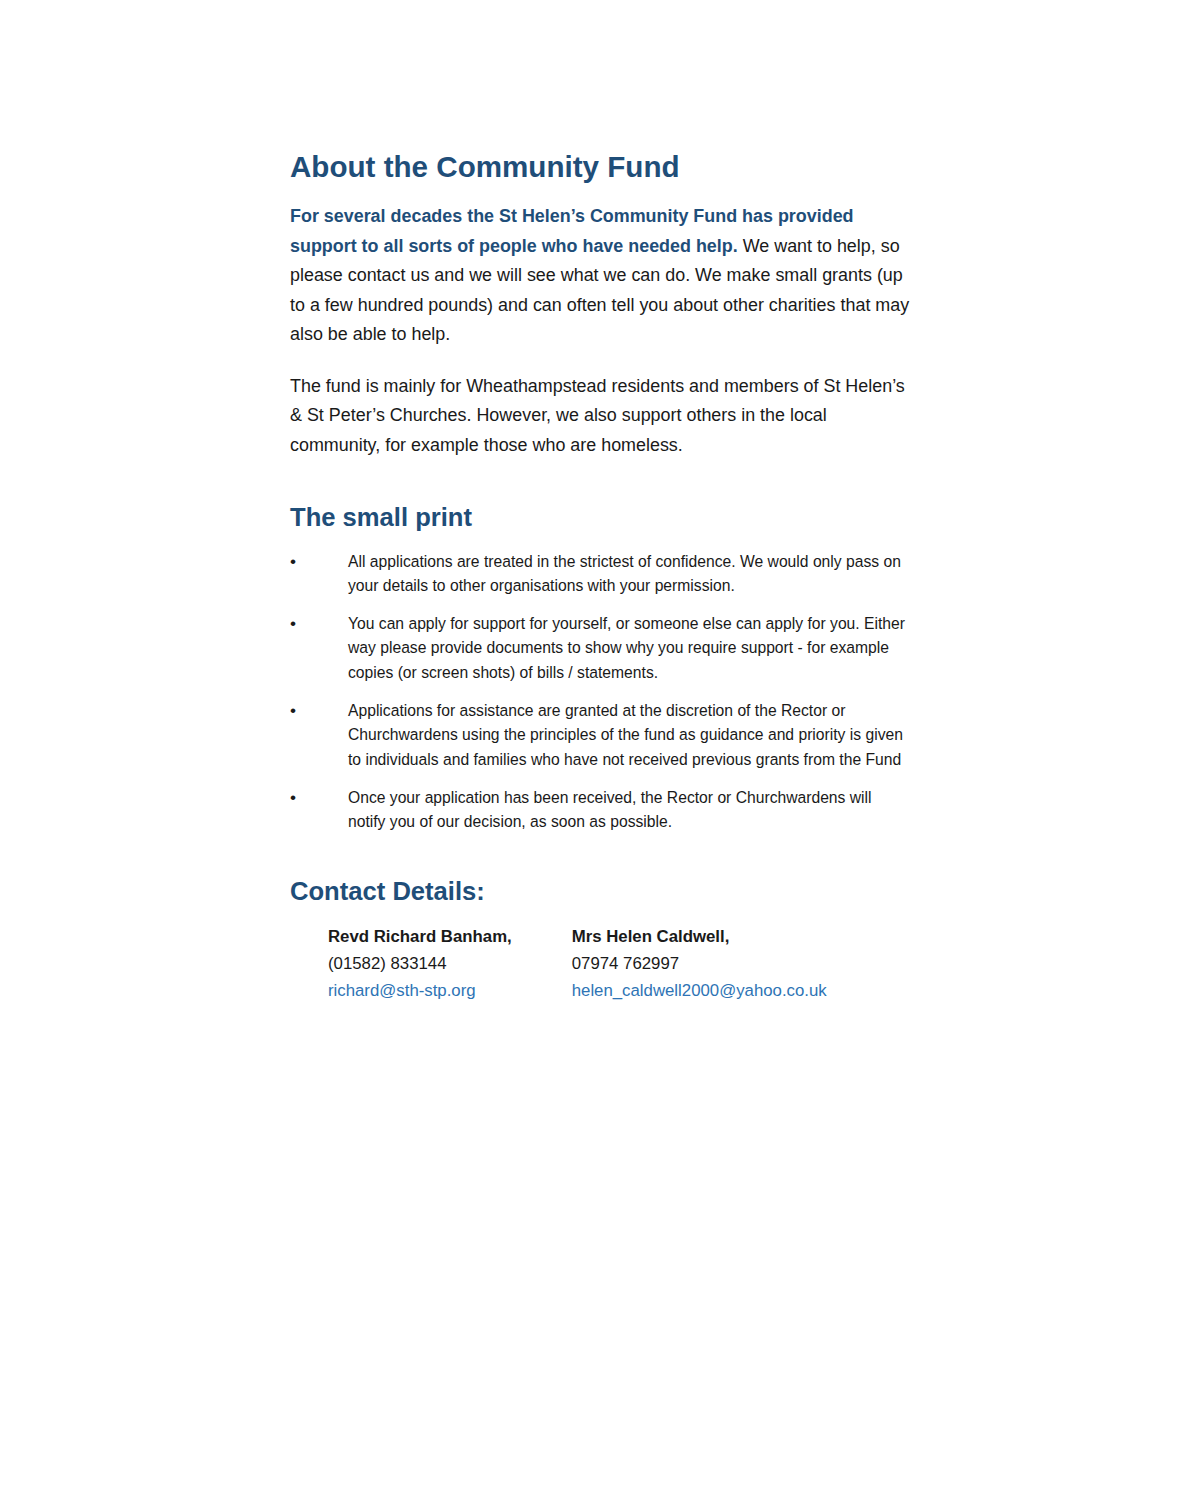About the Community Fund
For several decades the St Helen’s Community Fund has provided support to all sorts of people who have needed help. We want to help, so please contact us and we will see what we can do. We make small grants (up to a few hundred pounds) and can often tell you about other charities that may also be able to help.
The fund is mainly for Wheathampstead residents and members of St Helen’s & St Peter’s Churches. However, we also support others in the local community, for example those who are homeless.
The small print
All applications are treated in the strictest of confidence. We would only pass on your details to other organisations with your permission.
You can apply for support for yourself, or someone else can apply for you. Either way please provide documents to show why you require support - for example copies (or screen shots) of bills / statements.
Applications for assistance are granted at the discretion of the Rector or Churchwardens using the principles of the fund as guidance and priority is given to individuals and families who have not received previous grants from the Fund
Once your application has been received, the Rector or Churchwardens will notify you of our decision, as soon as possible.
Contact Details:
| Revd Richard Banham, | Mrs Helen Caldwell, |
| (01582) 833144 | 07974 762997 |
| richard@sth-stp.org | helen_caldwell2000@yahoo.co.uk |